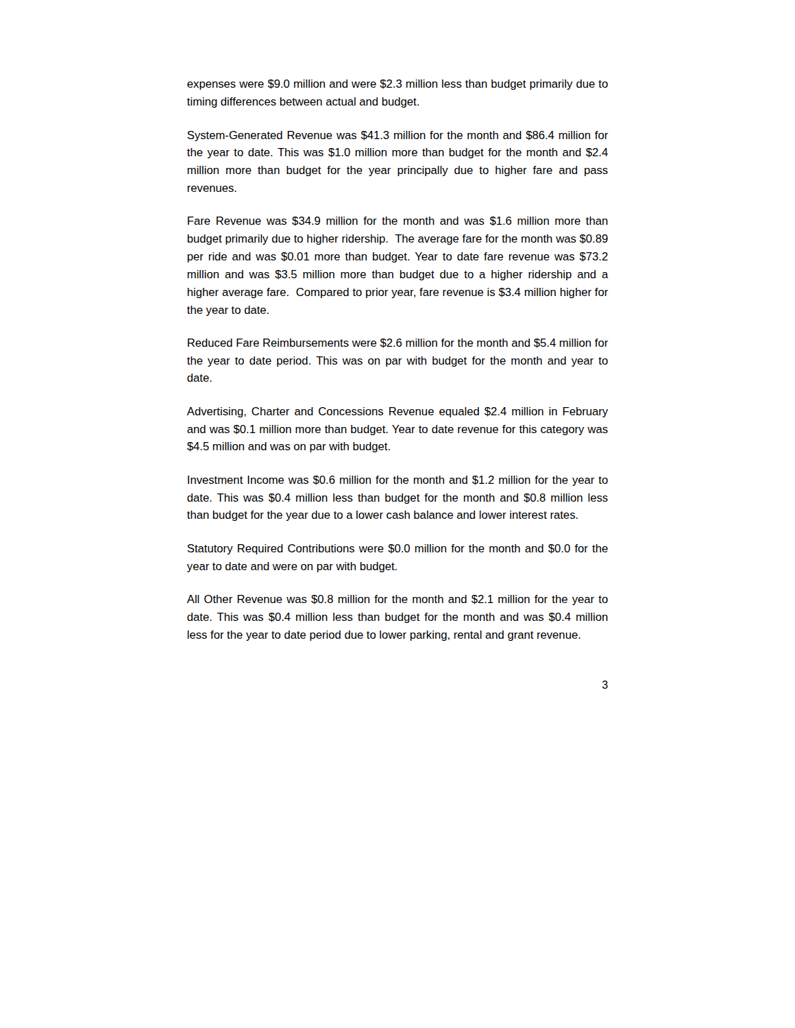expenses were $9.0 million and were $2.3 million less than budget primarily due to timing differences between actual and budget.
System-Generated Revenue was $41.3 million for the month and $86.4 million for the year to date. This was $1.0 million more than budget for the month and $2.4 million more than budget for the year principally due to higher fare and pass revenues.
Fare Revenue was $34.9 million for the month and was $1.6 million more than budget primarily due to higher ridership. The average fare for the month was $0.89 per ride and was $0.01 more than budget. Year to date fare revenue was $73.2 million and was $3.5 million more than budget due to a higher ridership and a higher average fare. Compared to prior year, fare revenue is $3.4 million higher for the year to date.
Reduced Fare Reimbursements were $2.6 million for the month and $5.4 million for the year to date period. This was on par with budget for the month and year to date.
Advertising, Charter and Concessions Revenue equaled $2.4 million in February and was $0.1 million more than budget. Year to date revenue for this category was $4.5 million and was on par with budget.
Investment Income was $0.6 million for the month and $1.2 million for the year to date. This was $0.4 million less than budget for the month and $0.8 million less than budget for the year due to a lower cash balance and lower interest rates.
Statutory Required Contributions were $0.0 million for the month and $0.0 for the year to date and were on par with budget.
All Other Revenue was $0.8 million for the month and $2.1 million for the year to date. This was $0.4 million less than budget for the month and was $0.4 million less for the year to date period due to lower parking, rental and grant revenue.
3